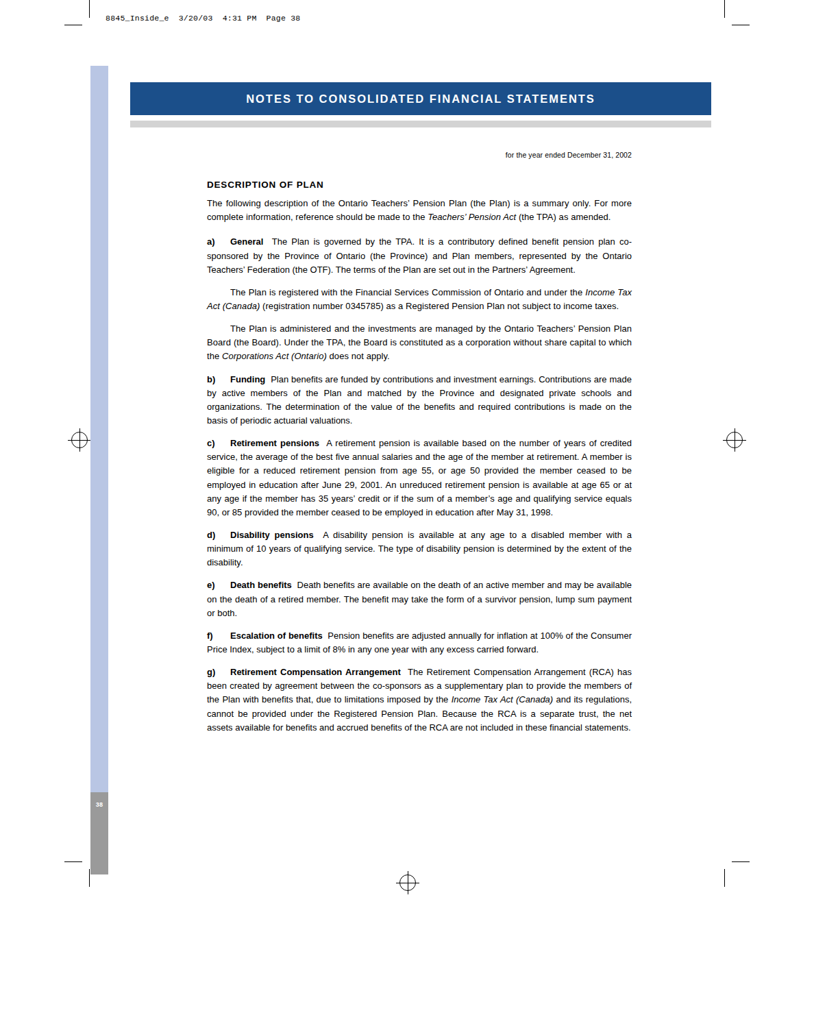8845_Inside_e 3/20/03 4:31 PM Page 38
38
Notes to Consolidated Financial Statements
for the year ended December 31, 2002
Description of Plan
The following description of the Ontario Teachers’ Pension Plan (the Plan) is a summary only. For more complete information, reference should be made to the Teachers’ Pension Act (the TPA) as amended.
a) General The Plan is governed by the TPA. It is a contributory defined benefit pension plan co-sponsored by the Province of Ontario (the Province) and Plan members, represented by the Ontario Teachers’ Federation (the OTF). The terms of the Plan are set out in the Partners’ Agreement.
The Plan is registered with the Financial Services Commission of Ontario and under the Income Tax Act (Canada) (registration number 0345785) as a Registered Pension Plan not subject to income taxes.
The Plan is administered and the investments are managed by the Ontario Teachers’ Pension Plan Board (the Board). Under the TPA, the Board is constituted as a corporation without share capital to which the Corporations Act (Ontario) does not apply.
b) Funding Plan benefits are funded by contributions and investment earnings. Contributions are made by active members of the Plan and matched by the Province and designated private schools and organizations. The determination of the value of the benefits and required contributions is made on the basis of periodic actuarial valuations.
c) Retirement pensions A retirement pension is available based on the number of years of credited service, the average of the best five annual salaries and the age of the member at retirement. A member is eligible for a reduced retirement pension from age 55, or age 50 provided the member ceased to be employed in education after June 29, 2001. An unreduced retirement pension is available at age 65 or at any age if the member has 35 years’ credit or if the sum of a member’s age and qualifying service equals 90, or 85 provided the member ceased to be employed in education after May 31, 1998.
d) Disability pensions A disability pension is available at any age to a disabled member with a minimum of 10 years of qualifying service. The type of disability pension is determined by the extent of the disability.
e) Death benefits Death benefits are available on the death of an active member and may be available on the death of a retired member. The benefit may take the form of a survivor pension, lump sum payment or both.
f) Escalation of benefits Pension benefits are adjusted annually for inflation at 100% of the Consumer Price Index, subject to a limit of 8% in any one year with any excess carried forward.
g) Retirement Compensation Arrangement The Retirement Compensation Arrangement (RCA) has been created by agreement between the co-sponsors as a supplementary plan to provide the members of the Plan with benefits that, due to limitations imposed by the Income Tax Act (Canada) and its regulations, cannot be provided under the Registered Pension Plan. Because the RCA is a separate trust, the net assets available for benefits and accrued benefits of the RCA are not included in these financial statements.